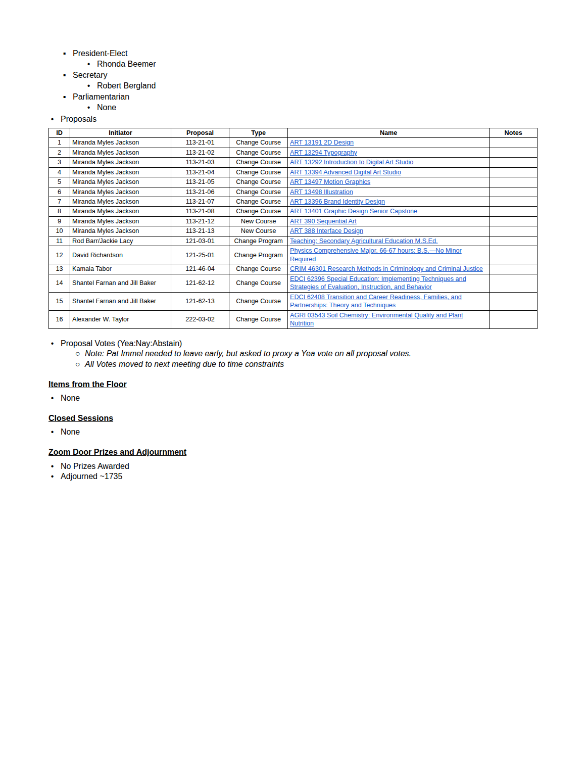President-Elect
Rhonda Beemer
Secretary
Robert Bergland
Parliamentarian
None
Proposals
| ID | Initiator | Proposal | Type | Name | Notes |
| --- | --- | --- | --- | --- | --- |
| 1 | Miranda Myles Jackson | 113-21-01 | Change Course | ART 13191 2D Design | |
| 2 | Miranda Myles Jackson | 113-21-02 | Change Course | ART 13294 Typography | |
| 3 | Miranda Myles Jackson | 113-21-03 | Change Course | ART 13292 Introduction to Digital Art Studio | |
| 4 | Miranda Myles Jackson | 113-21-04 | Change Course | ART 13394 Advanced Digital Art Studio | |
| 5 | Miranda Myles Jackson | 113-21-05 | Change Course | ART 13497 Motion Graphics | |
| 6 | Miranda Myles Jackson | 113-21-06 | Change Course | ART 13498 Illustration | |
| 7 | Miranda Myles Jackson | 113-21-07 | Change Course | ART 13396 Brand Identity Design | |
| 8 | Miranda Myles Jackson | 113-21-08 | Change Course | ART 13401 Graphic Design Senior Capstone | |
| 9 | Miranda Myles Jackson | 113-21-12 | New Course | ART 390 Sequential Art | |
| 10 | Miranda Myles Jackson | 113-21-13 | New Course | ART 388 Interface Design | |
| 11 | Rod Barr/Jackie Lacy | 121-03-01 | Change Program | Teaching: Secondary Agricultural Education M.S.Ed. | |
| 12 | David Richardson | 121-25-01 | Change Program | Physics Comprehensive Major, 66-67 hours: B.S.—No Minor Required | |
| 13 | Kamala Tabor | 121-46-04 | Change Course | CRIM 46301 Research Methods in Criminology and Criminal Justice | |
| 14 | Shantel Farnan and Jill Baker | 121-62-12 | Change Course | EDCI 62396 Special Education: Implementing Techniques and Strategies of Evaluation, Instruction, and Behavior | |
| 15 | Shantel Farnan and Jill Baker | 121-62-13 | Change Course | EDCI 62408 Transition and Career Readiness, Families, and Partnerships: Theory and Techniques | |
| 16 | Alexander W. Taylor | 222-03-02 | Change Course | AGRI 03543 Soil Chemistry: Environmental Quality and Plant Nutrition | |
Proposal Votes (Yea:Nay:Abstain)
Note: Pat Immel needed to leave early, but asked to proxy a Yea vote on all proposal votes.
All Votes moved to next meeting due to time constraints
Items from the Floor
None
Closed Sessions
None
Zoom Door Prizes and Adjournment
No Prizes Awarded
Adjourned ~1735